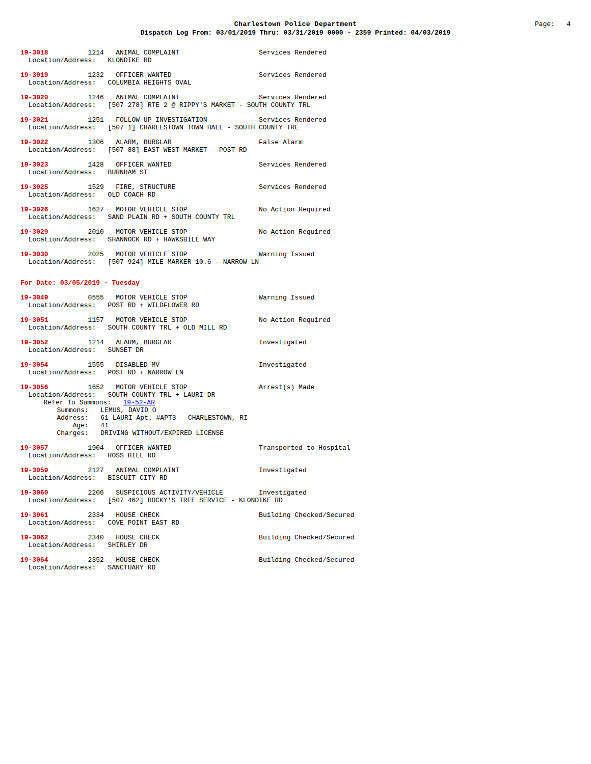Page: 4
Charlestown Police Department
Dispatch Log From: 03/01/2019 Thru: 03/31/2019 0000 - 2359 Printed: 04/03/2019
19-3018 1214 ANIMAL COMPLAINT Services Rendered
Location/Address: KLONDIKE RD
19-3019 1232 OFFICER WANTED Services Rendered
Location/Address: COLUMBIA HEIGHTS OVAL
19-3020 1246 ANIMAL COMPLAINT Services Rendered
Location/Address: [507 278] RTE 2 @ RIPPY'S MARKET - SOUTH COUNTY TRL
19-3021 1251 FOLLOW-UP INVESTIGATION Services Rendered
Location/Address: [507 1] CHARLESTOWN TOWN HALL - SOUTH COUNTY TRL
19-3022 1306 ALARM, BURGLAR False Alarm
Location/Address: [507 88] EAST WEST MARKET - POST RD
19-3023 1428 OFFICER WANTED Services Rendered
Location/Address: BURNHAM ST
19-3025 1529 FIRE, STRUCTURE Services Rendered
Location/Address: OLD COACH RD
19-3026 1627 MOTOR VEHICLE STOP No Action Required
Location/Address: SAND PLAIN RD + SOUTH COUNTY TRL
19-3029 2010 MOTOR VEHICLE STOP No Action Required
Location/Address: SHANNOCK RD + HAWKSBILL WAY
19-3030 2025 MOTOR VEHICLE STOP Warning Issued
Location/Address: [507 924] MILE MARKER 10.6 - NARROW LN
For Date: 03/05/2019 - Tuesday
19-3049 0555 MOTOR VEHICLE STOP Warning Issued
Location/Address: POST RD + WILDFLOWER RD
19-3051 1157 MOTOR VEHICLE STOP No Action Required
Location/Address: SOUTH COUNTY TRL + OLD MILL RD
19-3052 1214 ALARM, BURGLAR Investigated
Location/Address: SUNSET DR
19-3054 1555 DISABLED MV Investigated
Location/Address: POST RD + NARROW LN
19-3056 1652 MOTOR VEHICLE STOP Arrest(s) Made
Location/Address: SOUTH COUNTY TRL + LAURI DR
Refer To Summons: 19-52-AR
Summons: LEMUS, DAVID O
Address: 61 LAURI Apt. #APT3 CHARLESTOWN, RI
Age: 41
Charges: DRIVING WITHOUT/EXPIRED LICENSE
19-3057 1904 OFFICER WANTED Transported to Hospital
Location/Address: ROSS HILL RD
19-3059 2127 ANIMAL COMPLAINT Investigated
Location/Address: BISCUIT CITY RD
19-3060 2206 SUSPICIOUS ACTIVITY/VEHICLE Investigated
Location/Address: [507 462] ROCKY'S TREE SERVICE - KLONDIKE RD
19-3061 2334 HOUSE CHECK Building Checked/Secured
Location/Address: COVE POINT EAST RD
19-3062 2340 HOUSE CHECK Building Checked/Secured
Location/Address: SHIRLEY DR
19-3064 2352 HOUSE CHECK Building Checked/Secured
Location/Address: SANCTUARY RD